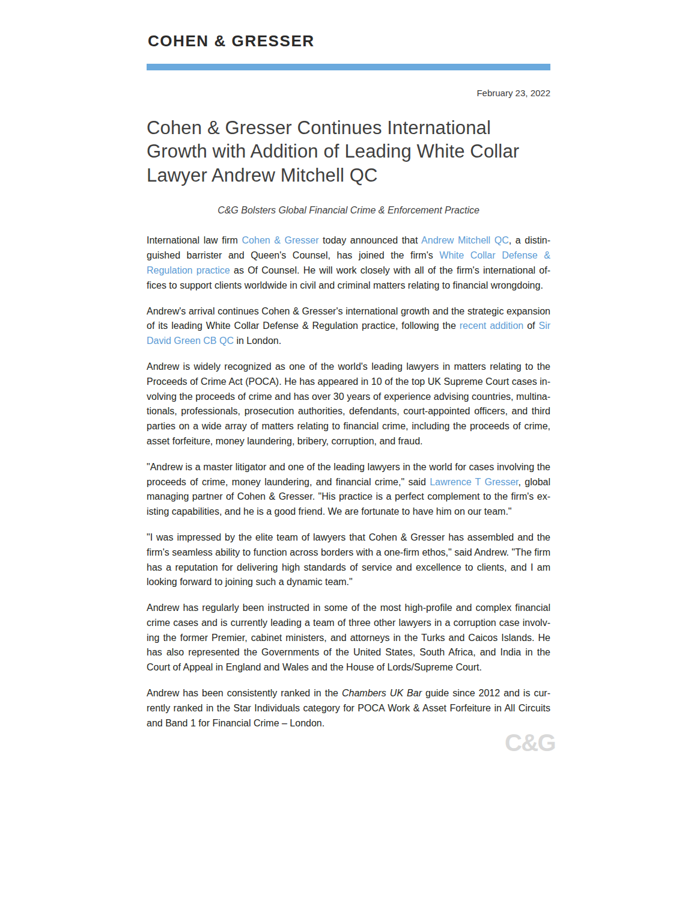COHEN & GRESSER
February 23, 2022
Cohen & Gresser Continues International Growth with Addition of Leading White Collar Lawyer Andrew Mitchell QC
C&G Bolsters Global Financial Crime & Enforcement Practice
International law firm Cohen & Gresser today announced that Andrew Mitchell QC, a distinguished barrister and Queen's Counsel, has joined the firm's White Collar Defense & Regulation practice as Of Counsel. He will work closely with all of the firm's international offices to support clients worldwide in civil and criminal matters relating to financial wrongdoing.
Andrew's arrival continues Cohen & Gresser's international growth and the strategic expansion of its leading White Collar Defense & Regulation practice, following the recent addition of Sir David Green CB QC in London.
Andrew is widely recognized as one of the world's leading lawyers in matters relating to the Proceeds of Crime Act (POCA). He has appeared in 10 of the top UK Supreme Court cases involving the proceeds of crime and has over 30 years of experience advising countries, multinationals, professionals, prosecution authorities, defendants, court-appointed officers, and third parties on a wide array of matters relating to financial crime, including the proceeds of crime, asset forfeiture, money laundering, bribery, corruption, and fraud.
"Andrew is a master litigator and one of the leading lawyers in the world for cases involving the proceeds of crime, money laundering, and financial crime," said Lawrence T Gresser, global managing partner of Cohen & Gresser. "His practice is a perfect complement to the firm's existing capabilities, and he is a good friend. We are fortunate to have him on our team."
"I was impressed by the elite team of lawyers that Cohen & Gresser has assembled and the firm's seamless ability to function across borders with a one-firm ethos," said Andrew. "The firm has a reputation for delivering high standards of service and excellence to clients, and I am looking forward to joining such a dynamic team."
Andrew has regularly been instructed in some of the most high-profile and complex financial crime cases and is currently leading a team of three other lawyers in a corruption case involving the former Premier, cabinet ministers, and attorneys in the Turks and Caicos Islands. He has also represented the Governments of the United States, South Africa, and India in the Court of Appeal in England and Wales and the House of Lords/Supreme Court.
Andrew has been consistently ranked in the Chambers UK Bar guide since 2012 and is currently ranked in the Star Individuals category for POCA Work & Asset Forfeiture in All Circuits and Band 1 for Financial Crime – London.
C&G